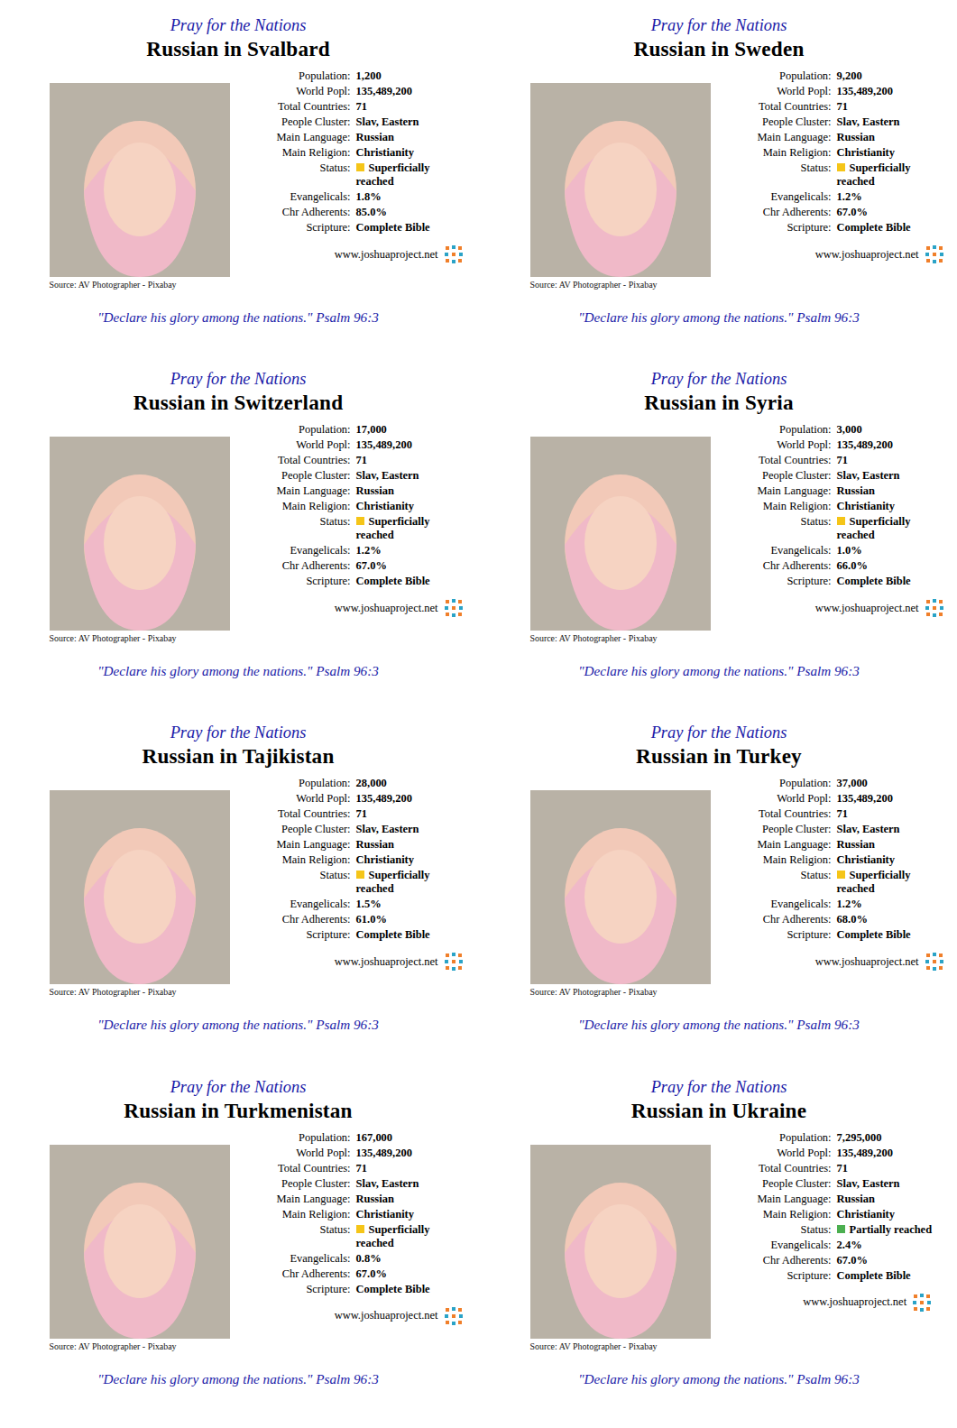Pray for the Nations
Russian in Svalbard
Source: AV Photographer - Pixabay
| Population: | 1,200 |
| World Popl: | 135,489,200 |
| Total Countries: | 71 |
| People Cluster: | Slav, Eastern |
| Main Language: | Russian |
| Main Religion: | Christianity |
| Status: | Superficially reached |
| Evangelicals: | 1.8% |
| Chr Adherents: | 85.0% |
| Scripture: | Complete Bible |
www.joshuaproject.net
"Declare his glory among the nations." Psalm 96:3
Pray for the Nations
Russian in Sweden
Source: AV Photographer - Pixabay
| Population: | 9,200 |
| World Popl: | 135,489,200 |
| Total Countries: | 71 |
| People Cluster: | Slav, Eastern |
| Main Language: | Russian |
| Main Religion: | Christianity |
| Status: | Superficially reached |
| Evangelicals: | 1.2% |
| Chr Adherents: | 67.0% |
| Scripture: | Complete Bible |
www.joshuaproject.net
"Declare his glory among the nations." Psalm 96:3
Pray for the Nations
Russian in Switzerland
Source: AV Photographer - Pixabay
| Population: | 17,000 |
| World Popl: | 135,489,200 |
| Total Countries: | 71 |
| People Cluster: | Slav, Eastern |
| Main Language: | Russian |
| Main Religion: | Christianity |
| Status: | Superficially reached |
| Evangelicals: | 1.2% |
| Chr Adherents: | 67.0% |
| Scripture: | Complete Bible |
www.joshuaproject.net
"Declare his glory among the nations." Psalm 96:3
Pray for the Nations
Russian in Syria
Source: AV Photographer - Pixabay
| Population: | 3,000 |
| World Popl: | 135,489,200 |
| Total Countries: | 71 |
| People Cluster: | Slav, Eastern |
| Main Language: | Russian |
| Main Religion: | Christianity |
| Status: | Superficially reached |
| Evangelicals: | 1.0% |
| Chr Adherents: | 66.0% |
| Scripture: | Complete Bible |
www.joshuaproject.net
"Declare his glory among the nations." Psalm 96:3
Pray for the Nations
Russian in Tajikistan
Source: AV Photographer - Pixabay
| Population: | 28,000 |
| World Popl: | 135,489,200 |
| Total Countries: | 71 |
| People Cluster: | Slav, Eastern |
| Main Language: | Russian |
| Main Religion: | Christianity |
| Status: | Superficially reached |
| Evangelicals: | 1.5% |
| Chr Adherents: | 61.0% |
| Scripture: | Complete Bible |
www.joshuaproject.net
"Declare his glory among the nations." Psalm 96:3
Pray for the Nations
Russian in Turkey
Source: AV Photographer - Pixabay
| Population: | 37,000 |
| World Popl: | 135,489,200 |
| Total Countries: | 71 |
| People Cluster: | Slav, Eastern |
| Main Language: | Russian |
| Main Religion: | Christianity |
| Status: | Superficially reached |
| Evangelicals: | 1.2% |
| Chr Adherents: | 68.0% |
| Scripture: | Complete Bible |
www.joshuaproject.net
"Declare his glory among the nations." Psalm 96:3
Pray for the Nations
Russian in Turkmenistan
Source: AV Photographer - Pixabay
| Population: | 167,000 |
| World Popl: | 135,489,200 |
| Total Countries: | 71 |
| People Cluster: | Slav, Eastern |
| Main Language: | Russian |
| Main Religion: | Christianity |
| Status: | Superficially reached |
| Evangelicals: | 0.8% |
| Chr Adherents: | 67.0% |
| Scripture: | Complete Bible |
www.joshuaproject.net
"Declare his glory among the nations." Psalm 96:3
Pray for the Nations
Russian in Ukraine
Source: AV Photographer - Pixabay
| Population: | 7,295,000 |
| World Popl: | 135,489,200 |
| Total Countries: | 71 |
| People Cluster: | Slav, Eastern |
| Main Language: | Russian |
| Main Religion: | Christianity |
| Status: | Partially reached |
| Evangelicals: | 2.4% |
| Chr Adherents: | 67.0% |
| Scripture: | Complete Bible |
www.joshuaproject.net
"Declare his glory among the nations." Psalm 96:3